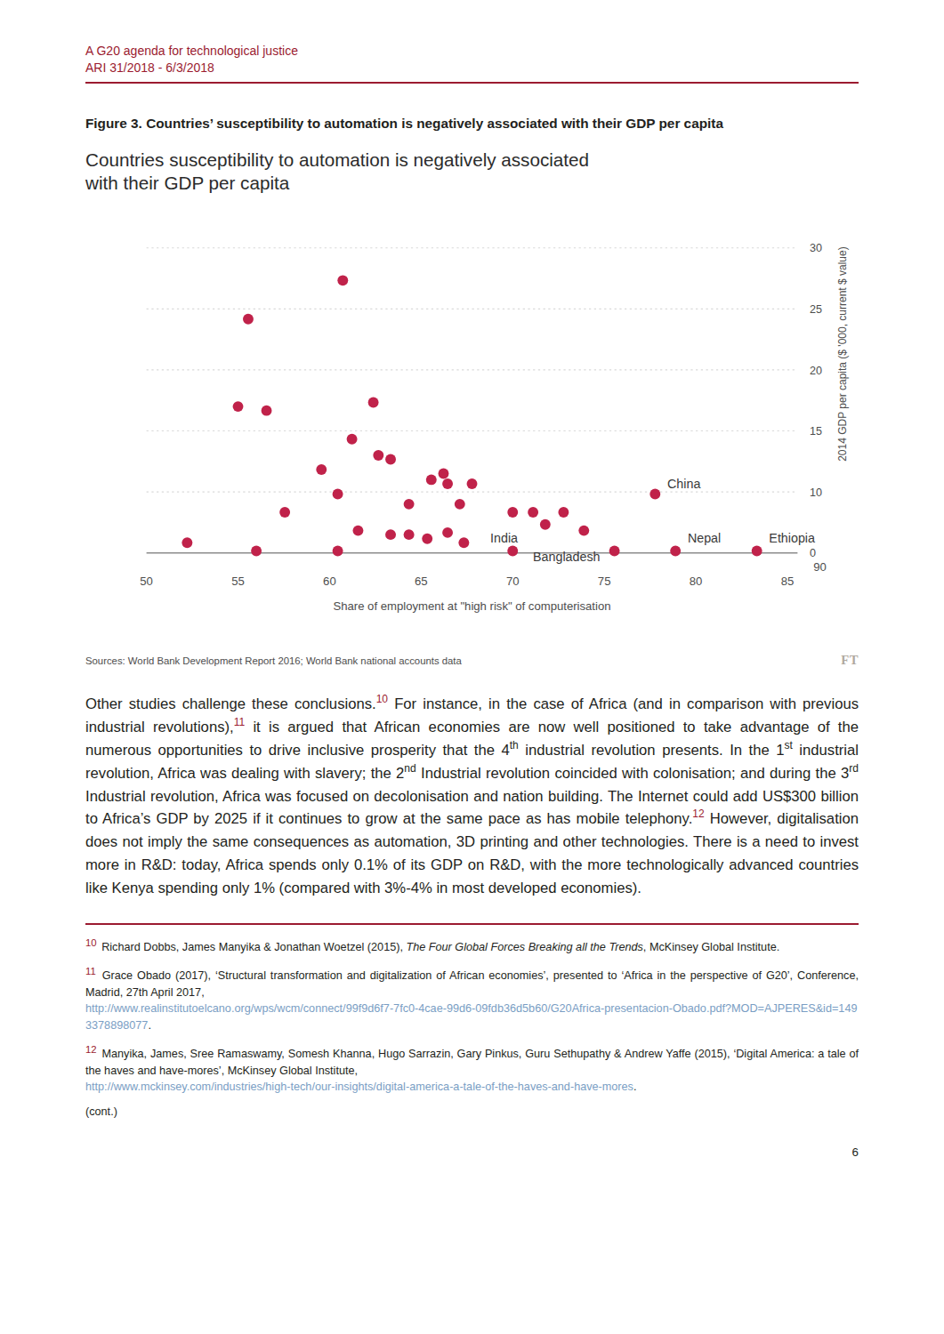A G20 agenda for technological justice
ARI 31/2018 - 6/3/2018
Figure 3. Countries’ susceptibility to automation is negatively associated with their GDP per capita
Countries susceptibility to automation is negatively associated
with their GDP per capita
30 25 20 15 10 0 2014 GDP per capita ($ '000, current $ value) 50 55 60 65 70 75 80 85 90 Share of employment at "high risk" of computerisation China India Bangladesh Nepal Ethiopia
Sources: World Bank Development Report 2016; World Bank national accounts data FT
Other studies challenge these conclusions.10 For instance, in the case of Africa (and in comparison with previous industrial revolutions),11 it is argued that African economies are now well positioned to take advantage of the numerous opportunities to drive inclusive prosperity that the 4th industrial revolution presents. In the 1st industrial revolution, Africa was dealing with slavery; the 2nd Industrial revolution coincided with colonisation; and during the 3rd Industrial revolution, Africa was focused on decolonisation and nation building. The Internet could add US$300 billion to Africa’s GDP by 2025 if it continues to grow at the same pace as has mobile telephony.12 However, digitalisation does not imply the same consequences as automation, 3D printing and other technologies. There is a need to invest more in R&D: today, Africa spends only 0.1% of its GDP on R&D, with the more technologically advanced countries like Kenya spending only 1% (compared with 3%-4% in most developed economies).
10 Richard Dobbs, James Manyika & Jonathan Woetzel (2015), The Four Global Forces Breaking all the Trends, McKinsey Global Institute.
11 Grace Obado (2017), ‘Structural transformation and digitalization of African economies’, presented to ‘Africa in the perspective of G20’, Conference, Madrid, 27th April 2017,
http://www.realinstitutoelcano.org/wps/wcm/connect/99f9d6f7-7fc0-4cae-99d6-09fdb36d5b60/G20Africa-presentacion-Obado.pdf?MOD=AJPERES&id=1493378898077.
12 Manyika, James, Sree Ramaswamy, Somesh Khanna, Hugo Sarrazin, Gary Pinkus, Guru Sethupathy & Andrew Yaffe (2015), ‘Digital America: a tale of the haves and have-mores’, McKinsey Global Institute,
http://www.mckinsey.com/industries/high-tech/our-insights/digital-america-a-tale-of-the-haves-and-have-mores.
(cont.)
6